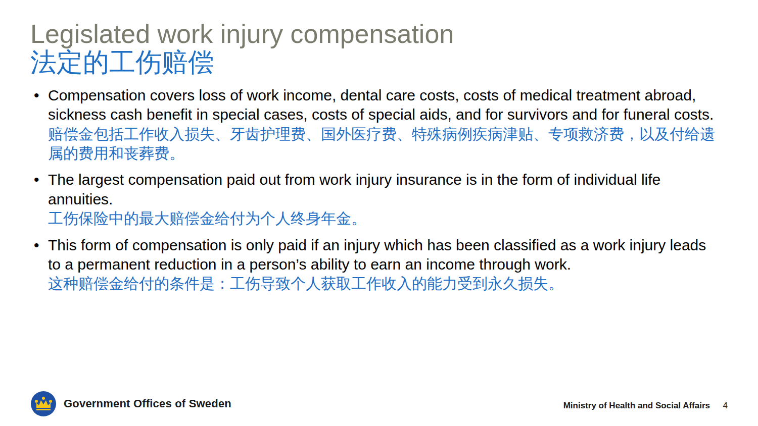Legislated work injury compensation法定的工伤赔偿
Compensation covers loss of work income, dental care costs, costs of medical treatment abroad, sickness cash benefit in special cases, costs of special aids, and for survivors and for funeral costs. 赔偿金包括工作收入损失、牙齿护理费、国外医疗费、特殊病例疾病津贴、专项救济费，以及付给遗属的费用和丧葬费。
The largest compensation paid out from work injury insurance is in the form of individual life annuities. 工伤保险中的最大赔偿金给付为个人终身年金。
This form of compensation is only paid if an injury which has been classified as a work injury leads to a permanent reduction in a person’s ability to earn an income through work. 这种赔偿金给付的条件是：工伤导致个人获取工作收入的能力受到永久损失。
Government Offices of Sweden
Ministry of Health and Social Affairs
4